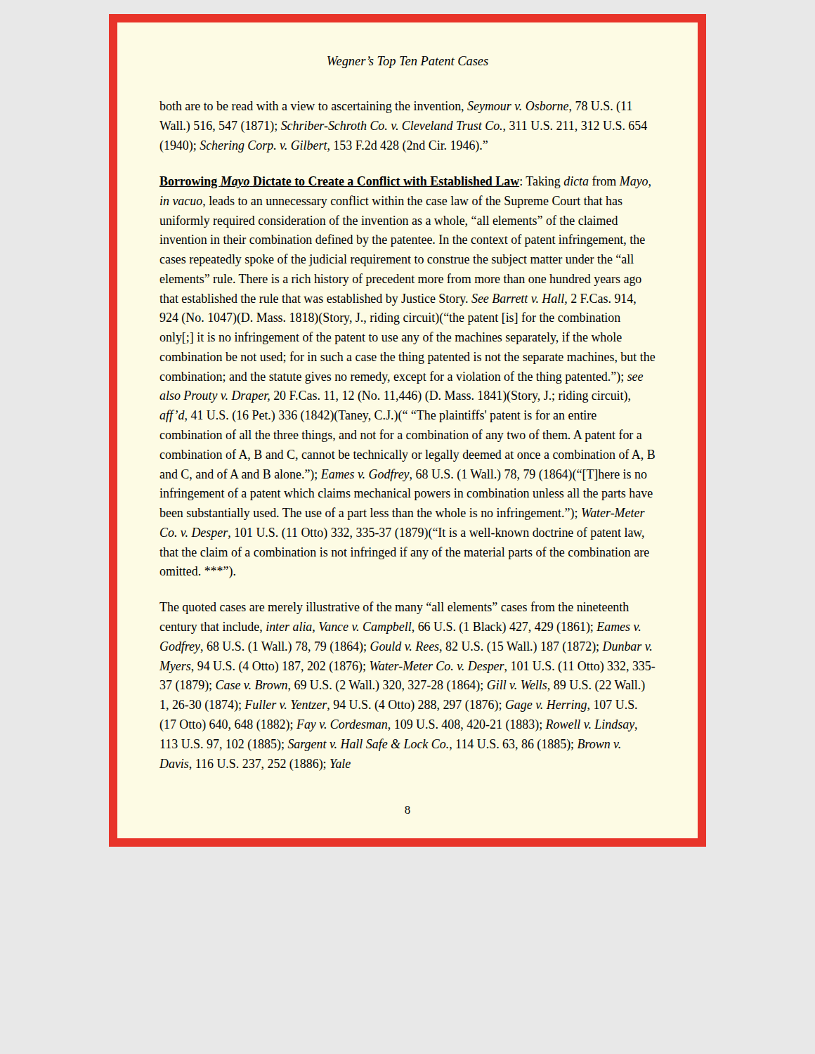Wegner’s Top Ten Patent Cases
both are to be read with a view to ascertaining the invention, Seymour v. Osborne, 78 U.S. (11 Wall.) 516, 547 (1871); Schriber-Schroth Co. v. Cleveland Trust Co., 311 U.S. 211, 312 U.S. 654 (1940); Schering Corp. v. Gilbert, 153 F.2d 428 (2nd Cir. 1946).”
Borrowing Mayo Dictate to Create a Conflict with Established Law: Taking dicta from Mayo, in vacuo, leads to an unnecessary conflict within the case law of the Supreme Court that has uniformly required consideration of the invention as a whole, “all elements” of the claimed invention in their combination defined by the patentee. In the context of patent infringement, the cases repeatedly spoke of the judicial requirement to construe the subject matter under the “all elements” rule. There is a rich history of precedent more from more than one hundred years ago that established the rule that was established by Justice Story. See Barrett v. Hall, 2 F.Cas. 914, 924 (No. 1047)(D. Mass. 1818)(Story, J., riding circuit)(“the patent [is] for the combination only[;] it is no infringement of the patent to use any of the machines separately, if the whole combination be not used; for in such a case the thing patented is not the separate machines, but the combination; and the statute gives no remedy, except for a violation of the thing patented.”); see also Prouty v. Draper, 20 F.Cas. 11, 12 (No. 11,446) (D. Mass. 1841)(Story, J.; riding circuit), aff’d, 41 U.S. (16 Pet.) 336 (1842)(Taney, C.J.)(“ “The plaintiffs' patent is for an entire combination of all the three things, and not for a combination of any two of them. A patent for a combination of A, B and C, cannot be technically or legally deemed at once a combination of A, B and C, and of A and B alone.”); Eames v. Godfrey, 68 U.S. (1 Wall.) 78, 79 (1864)(“[T]here is no infringement of a patent which claims mechanical powers in combination unless all the parts have been substantially used. The use of a part less than the whole is no infringement.”); Water-Meter Co. v. Desper, 101 U.S. (11 Otto) 332, 335-37 (1879)(“It is a well-known doctrine of patent law, that the claim of a combination is not infringed if any of the material parts of the combination are omitted. ***”).
The quoted cases are merely illustrative of the many “all elements” cases from the nineteenth century that include, inter alia, Vance v. Campbell, 66 U.S. (1 Black) 427, 429 (1861); Eames v. Godfrey, 68 U.S. (1 Wall.) 78, 79 (1864); Gould v. Rees, 82 U.S. (15 Wall.) 187 (1872); Dunbar v. Myers, 94 U.S. (4 Otto) 187, 202 (1876); Water-Meter Co. v. Desper, 101 U.S. (11 Otto) 332, 335-37 (1879); Case v. Brown, 69 U.S. (2 Wall.) 320, 327-28 (1864); Gill v. Wells, 89 U.S. (22 Wall.) 1, 26-30 (1874); Fuller v. Yentzer, 94 U.S. (4 Otto) 288, 297 (1876); Gage v. Herring, 107 U.S. (17 Otto) 640, 648 (1882); Fay v. Cordesman, 109 U.S. 408, 420-21 (1883); Rowell v. Lindsay, 113 U.S. 97, 102 (1885); Sargent v. Hall Safe & Lock Co., 114 U.S. 63, 86 (1885); Brown v. Davis, 116 U.S. 237, 252 (1886); Yale
8